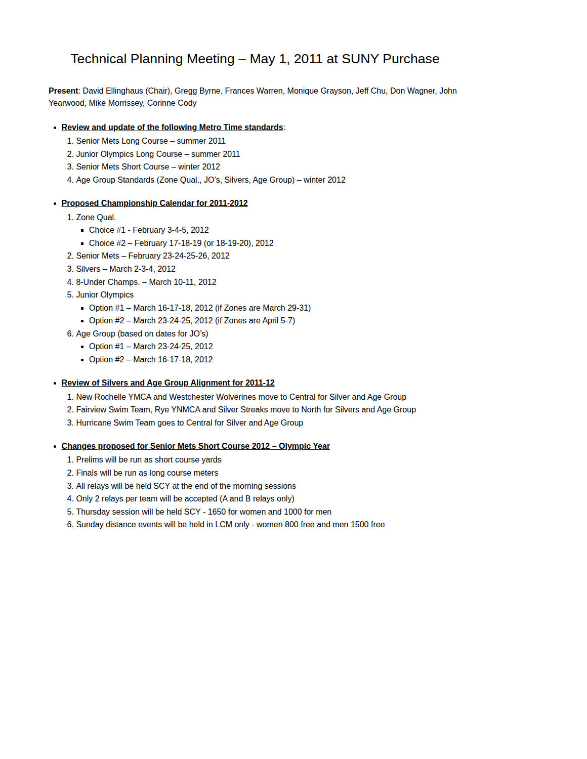Technical Planning Meeting – May 1, 2011 at SUNY Purchase
Present: David Ellinghaus (Chair), Gregg Byrne, Frances Warren, Monique Grayson, Jeff Chu, Don Wagner, John Yearwood, Mike Morrissey, Corinne Cody
Review and update of the following Metro Time standards:
Senior Mets Long Course – summer 2011
Junior Olympics Long Course – summer 2011
Senior Mets Short Course – winter 2012
Age Group Standards (Zone Qual., JO’s, Silvers, Age Group) – winter 2012
Proposed Championship Calendar for 2011-2012
Zone Qual.
Choice #1 - February 3-4-5, 2012
Choice #2 – February 17-18-19 (or 18-19-20), 2012
Senior Mets – February 23-24-25-26, 2012
Silvers – March 2-3-4, 2012
8-Under Champs. – March 10-11, 2012
Junior Olympics
Option #1 – March 16-17-18, 2012 (if Zones are March 29-31)
Option #2 – March 23-24-25, 2012 (if Zones are April 5-7)
Age Group (based on dates for JO’s)
Option #1 – March 23-24-25, 2012
Option #2 – March 16-17-18, 2012
Review of Silvers and Age Group Alignment for 2011-12
New Rochelle YMCA and Westchester Wolverines move to Central for Silver and Age Group
Fairview Swim Team, Rye YNMCA and Silver Streaks move to North for Silvers and Age Group
Hurricane Swim Team goes to Central for Silver and Age Group
Changes proposed for Senior Mets Short Course 2012 – Olympic Year
Prelims will be run as short course yards
Finals will be run as long course meters
All relays will be held SCY at the end of the morning sessions
Only 2 relays per team will be accepted (A and B relays only)
Thursday session will be held SCY - 1650 for women and 1000 for men
Sunday distance events will be held in LCM only - women 800 free and men 1500 free